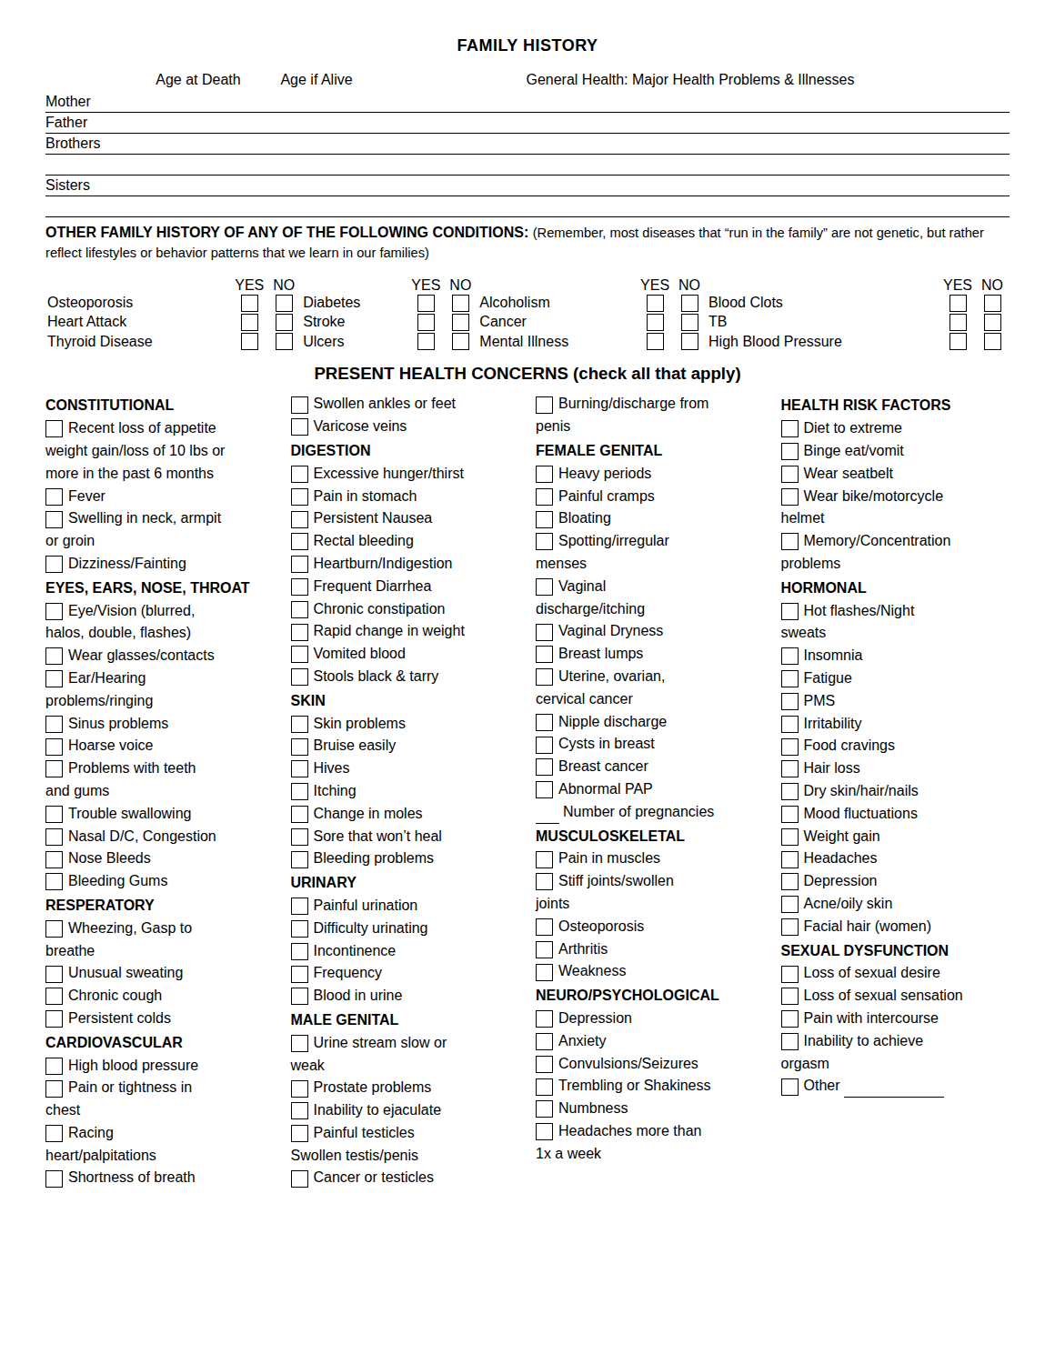FAMILY HISTORY
| | Age at Death | Age if Alive | General Health: Major Health Problems & Illnesses |
| --- | --- | --- | --- |
| Mother | | | |
| Father | | | |
| Brothers | | | |
| Sisters | | | |
OTHER FAMILY HISTORY OF ANY OF THE FOLLOWING CONDITIONS: (Remember, most diseases that “run in the family” are not genetic, but rather reflect lifestyles or behavior patterns that we learn in our families)
| | YES | NO | | YES | NO | | YES | NO | | YES | NO |
| --- | --- | --- | --- | --- | --- | --- | --- | --- | --- | --- | --- |
| Osteoporosis | | | Diabetes | | | Alcoholism | | | Blood Clots | | |
| Heart Attack | | | Stroke | | | Cancer | | | TB | | |
| Thyroid Disease | | | Ulcers | | | Mental Illness | | | High Blood Pressure | | |
PRESENT HEALTH CONCERNS (check all that apply)
CONSTITUTIONAL
Recent loss of appetite weight gain/loss of 10 lbs or more in the past 6 months Fever Swelling in neck, armpit or groin Dizziness/Fainting
EYES, EARS, NOSE, THROAT
Eye/Vision (blurred, halos, double, flashes) Wear glasses/contacts Ear/Hearing problems/ringing Sinus problems Hoarse voice Problems with teeth and gums Trouble swallowing Nasal D/C, Congestion Nose Bleeds Bleeding Gums
RESPERATORY
Wheezing, Gasp to breathe Unusual sweating Chronic cough Persistent colds
CARDIOVASCULAR
High blood pressure Pain or tightness in chest Racing heart/palpitations Shortness of breath
Swollen ankles or feet Varicose veins
DIGESTION
Excessive hunger/thirst Pain in stomach Persistent Nausea Rectal bleeding Heartburn/Indigestion Frequent Diarrhea Chronic constipation Rapid change in weight Vomited blood Stools black & tarry
SKIN
Skin problems Bruise easily Hives Itching Change in moles Sore that won’t heal Bleeding problems
URINARY
Painful urination Difficulty urinating Incontinence Frequency Blood in urine
MALE GENITAL
Urine stream slow or weak Prostate problems Inability to ejaculate Painful testicles Swollen testis/penis Cancer or testicles
Burning/discharge from penis
FEMALE GENITAL
Heavy periods Painful cramps Bloating Spotting/irregular menses Vaginal discharge/itching Vaginal Dryness Breast lumps Uterine, ovarian, cervical cancer Nipple discharge Cysts in breast Breast cancer Abnormal PAP Number of pregnancies
MUSCULOSKELETAL
Pain in muscles Stiff joints/swollen joints Osteoporosis Arthritis Weakness
NEURO/PSYCHOLOGICAL
Depression Anxiety Convulsions/Seizures Trembling or Shakiness Numbness Headaches more than 1x a week
HEALTH RISK FACTORS
Diet to extreme Binge eat/vomit Wear seatbelt Wear bike/motorcycle helmet Memory/Concentration problems
HORMONAL
Hot flashes/Night sweats Insomnia Fatigue PMS Irritability Food cravings Hair loss Dry skin/hair/nails Mood fluctuations Weight gain Headaches Depression Acne/oily skin Facial hair (women)
SEXUAL DYSFUNCTION
Loss of sexual desire Loss of sexual sensation Pain with intercourse Inability to achieve orgasm Other